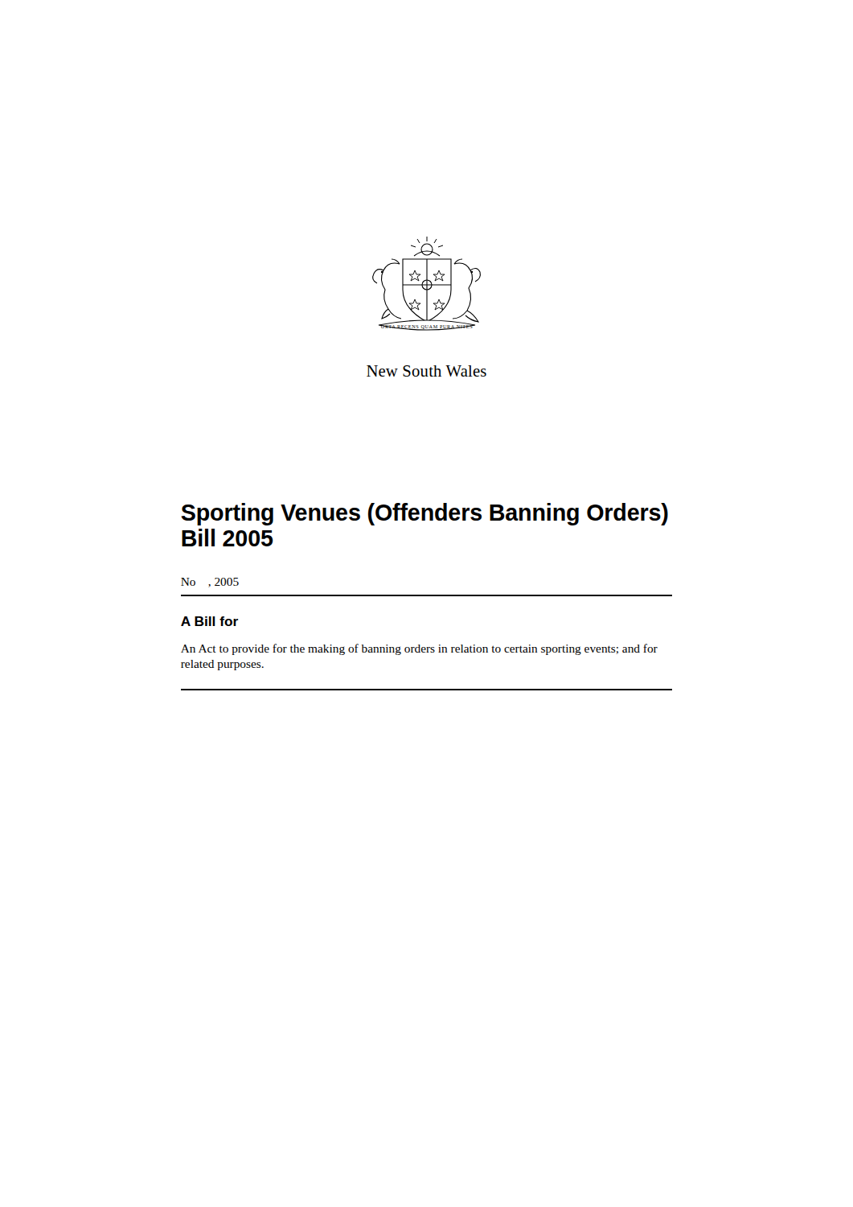ORTA RECENS QUAM PURA NITES
New South Wales
Sporting Venues (Offenders Banning Orders) Bill 2005
No , 2005
A Bill for
An Act to provide for the making of banning orders in relation to certain sporting events; and for related purposes.